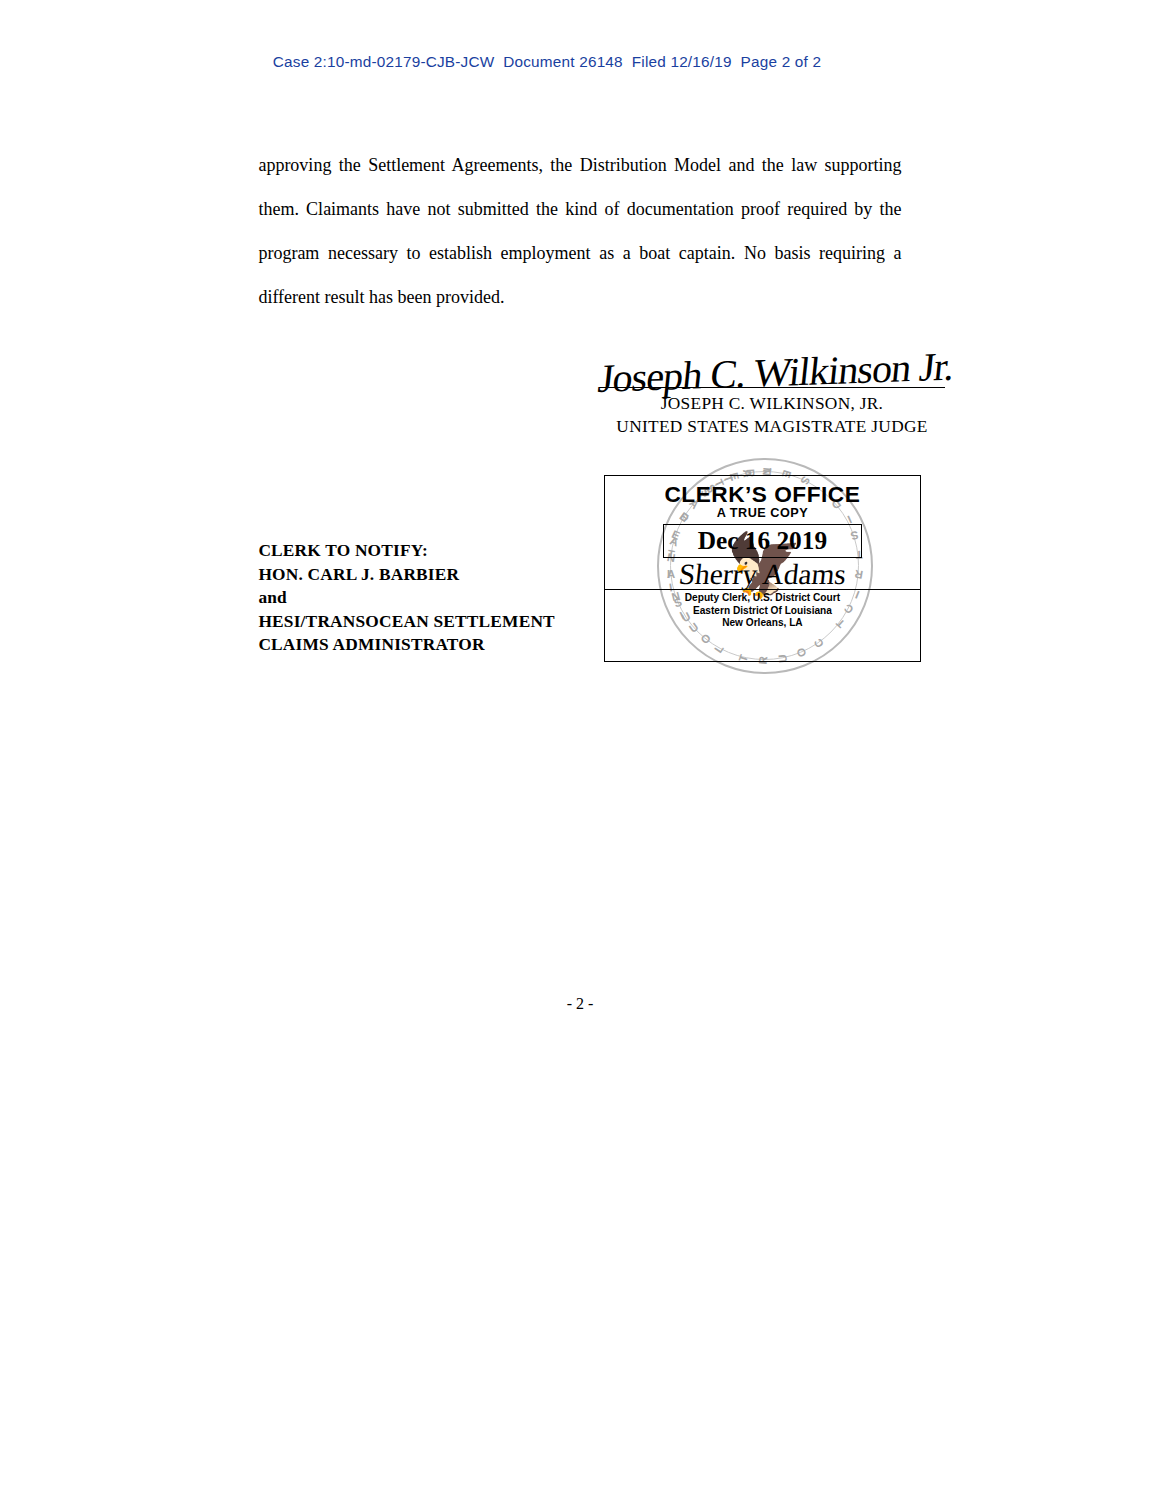Case 2:10-md-02179-CJB-JCW Document 26148 Filed 12/16/19 Page 2 of 2
approving the Settlement Agreements, the Distribution Model and the law supporting them. Claimants have not submitted the kind of documentation proof required by the program necessary to establish employment as a boat captain. No basis requiring a different result has been provided.
Joseph C. Wilkinson Jr.
JOSEPH C. WILKINSON, JR.
UNITED STATES MAGISTRATE JUDGE
CLERK TO NOTIFY:
HON. CARL J. BARBIER
and
HESI/TRANSOCEAN SETTLEMENT
CLAIMS ADMINISTRATOR
U N I T E D S T A T E S D I S T R I C T C O U R T L O U I S I A N A E A S T E R N
🦅
CLERK’S OFFICE
A TRUE COPY
Dec 16 2019
Sherry Adams
Deputy Clerk, U.S. District Court
Eastern District Of Louisiana
New Orleans, LA
- 2 -